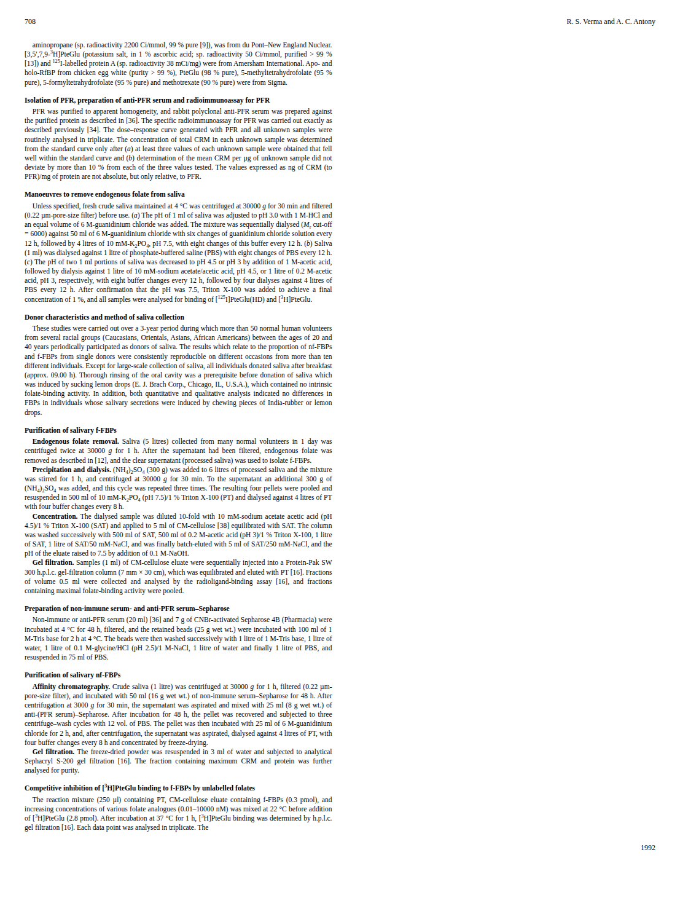708 R. S. Verma and A. C. Antony
aminopropane (sp. radioactivity 2200 Ci/mmol, 99 % pure [9]), was from du Pont–New England Nuclear. [3,5′,7,9-3H]PteGlu (potassium salt, in 1 % ascorbic acid; sp. radioactivity 50 Ci/mmol, purified > 99 % [13]) and 125I-labelled protein A (sp. radioactivity 38 mCi/mg) were from Amersham International. Apo- and holo-RfBP from chicken egg white (purity > 99 %), PteGlu (98 % pure), 5-methyltetrahydrofolate (95 % pure), 5-formyltetrahydrofolate (95 % pure) and methotrexate (90 % pure) were from Sigma.
Isolation of PFR, preparation of anti-PFR serum and radioimmunoassay for PFR
PFR was purified to apparent homogeneity, and rabbit polyclonal anti-PFR serum was prepared against the purified protein as described in [36]. The specific radioimmunoassay for PFR was carried out exactly as described previously [34]. The dose–response curve generated with PFR and all unknown samples were routinely analysed in triplicate. The concentration of total CRM in each unknown sample was determined from the standard curve only after (a) at least three values of each unknown sample were obtained that fell well within the standard curve and (b) determination of the mean CRM per µg of unknown sample did not deviate by more than 10 % from each of the three values tested. The values expressed as ng of CRM (to PFR)/mg of protein are not absolute, but only relative, to PFR.
Manoeuvres to remove endogenous folate from saliva
Unless specified, fresh crude saliva maintained at 4 °C was centrifuged at 30000 g for 30 min and filtered (0.22 µm-pore-size filter) before use. (a) The pH of 1 ml of saliva was adjusted to pH 3.0 with 1 M-HCl and an equal volume of 6 M-guanidinium chloride was added. The mixture was sequentially dialysed (Mr cut-off = 6000) against 50 ml of 6 M-guanidinium chloride with six changes of guanidinium chloride solution every 12 h, followed by 4 litres of 10 mM-K2PO4, pH 7.5, with eight changes of this buffer every 12 h. (b) Saliva (1 ml) was dialysed against 1 litre of phosphate-buffered saline (PBS) with eight changes of PBS every 12 h. (c) The pH of two 1 ml portions of saliva was decreased to pH 4.5 or pH 3 by addition of 1 M-acetic acid, followed by dialysis against 1 litre of 10 mM-sodium acetate/acetic acid, pH 4.5, or 1 litre of 0.2 M-acetic acid, pH 3, respectively, with eight buffer changes every 12 h, followed by four dialyses against 4 litres of PBS every 12 h. After confirmation that the pH was 7.5, Triton X-100 was added to achieve a final concentration of 1 %, and all samples were analysed for binding of [125I]PteGlu(HD) and [3H]PteGlu.
Donor characteristics and method of saliva collection
These studies were carried out over a 3-year period during which more than 50 normal human volunteers from several racial groups (Caucasians, Orientals, Asians, African Americans) between the ages of 20 and 40 years periodically participated as donors of saliva. The results which relate to the proportion of nf-FBPs and f-FBPs from single donors were consistently reproducible on different occasions from more than ten different individuals. Except for large-scale collection of saliva, all individuals donated saliva after breakfast (approx. 09.00 h). Thorough rinsing of the oral cavity was a prerequisite before donation of saliva which was induced by sucking lemon drops (E. J. Brach Corp., Chicago, IL, U.S.A.), which contained no intrinsic folate-binding activity. In addition, both quantitative and qualitative analysis indicated no differences in FBPs in individuals whose salivary secretions were induced by chewing pieces of India-rubber or lemon drops.
Purification of salivary f-FBPs
Endogenous folate removal. Saliva (5 litres) collected from many normal volunteers in 1 day was centrifuged twice at 30000 g for 1 h. After the supernatant had been filtered, endogenous folate was removed as described in [12], and the clear supernatant (processed saliva) was used to isolate f-FBPs.
Precipitation and dialysis. (NH4)2SO4 (300 g) was added to 6 litres of processed saliva and the mixture was stirred for 1 h, and centrifuged at 30000 g for 30 min. To the supernatant an additional 300 g of (NH4)2SO4 was added, and this cycle was repeated three times. The resulting four pellets were pooled and resuspended in 500 ml of 10 mM-K2PO4 (pH 7.5)/1 % Triton X-100 (PT) and dialysed against 4 litres of PT with four buffer changes every 8 h.
Concentration. The dialysed sample was diluted 10-fold with 10 mM-sodium acetate acetic acid (pH 4.5)/1 % Triton X-100 (SAT) and applied to 5 ml of CM-cellulose [38] equilibrated with SAT. The column was washed successively with 500 ml of SAT, 500 ml of 0.2 M-acetic acid (pH 3)/1 % Triton X-100, 1 litre of SAT, 1 litre of SAT/50 mM-NaCl, and was finally batch-eluted with 5 ml of SAT/250 mM-NaCl, and the pH of the eluate raised to 7.5 by addition of 0.1 M-NaOH.
Gel filtration. Samples (1 ml) of CM-cellulose eluate were sequentially injected into a Protein-Pak SW 300 h.p.l.c. gel-filtration column (7 mm × 30 cm), which was equilibrated and eluted with PT [16]. Fractions of volume 0.5 ml were collected and analysed by the radioligand-binding assay [16], and fractions containing maximal folate-binding activity were pooled.
Preparation of non-immune serum- and anti-PFR serum–Sepharose
Non-immune or anti-PFR serum (20 ml) [36] and 7 g of CNBr-activated Sepharose 4B (Pharmacia) were incubated at 4 °C for 48 h, filtered, and the retained beads (25 g wet wt.) were incubated with 100 ml of 1 M-Tris base for 2 h at 4 °C. The beads were then washed successively with 1 litre of 1 M-Tris base, 1 litre of water, 1 litre of 0.1 M-glycine/HCl (pH 2.5)/1 M-NaCl, 1 litre of water and finally 1 litre of PBS, and resuspended in 75 ml of PBS.
Purification of salivary nf-FBPs
Affinity chromatography. Crude saliva (1 litre) was centrifuged at 30000 g for 1 h, filtered (0.22 µm-pore-size filter), and incubated with 50 ml (16 g wet wt.) of non-immune serum–Sepharose for 48 h. After centrifugation at 3000 g for 30 min, the supernatant was aspirated and mixed with 25 ml (8 g wet wt.) of anti-(PFR serum)–Sepharose. After incubation for 48 h, the pellet was recovered and subjected to three centrifuge–wash cycles with 12 vol. of PBS. The pellet was then incubated with 25 ml of 6 M-guanidinium chloride for 2 h, and, after centrifugation, the supernatant was aspirated, dialysed against 4 litres of PT, with four buffer changes every 8 h and concentrated by freeze-drying.
Gel filtration. The freeze-dried powder was resuspended in 3 ml of water and subjected to analytical Sephacryl S-200 gel filtration [16]. The fraction containing maximum CRM and protein was further analysed for purity.
Competitive inhibition of [3H]PteGlu binding to f-FBPs by unlabelled folates
The reaction mixture (250 µl) containing PT, CM-cellulose eluate containing f-FBPs (0.3 pmol), and increasing concentrations of various folate analogues (0.01–10000 nM) was mixed at 22 °C before addition of [3H]PteGlu (2.8 pmol). After incubation at 37 °C for 1 h, [3H]PteGlu binding was determined by h.p.l.c. gel filtration [16]. Each data point was analysed in triplicate. The
1992